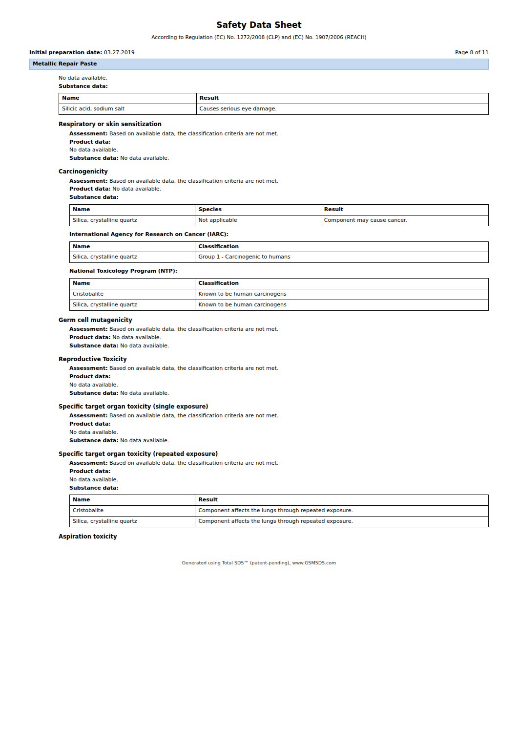Safety Data Sheet
According to Regulation (EC) No. 1272/2008 (CLP) and (EC) No. 1907/2006 (REACH)
Initial preparation date: 03.27.2019
Page 8 of 11
Metallic Repair Paste
No data available.
Substance data:
| Name | Result |
| --- | --- |
| Silicic acid, sodium salt | Causes serious eye damage. |
Respiratory or skin sensitization
Assessment: Based on available data, the classification criteria are not met.
Product data:
No data available.
Substance data: No data available.
Carcinogenicity
Assessment: Based on available data, the classification criteria are not met.
Product data: No data available.
Substance data:
| Name | Species | Result |
| --- | --- | --- |
| Silica, crystalline quartz | Not applicable | Component may cause cancer. |
International Agency for Research on Cancer (IARC):
| Name | Classification |
| --- | --- |
| Silica, crystalline quartz | Group 1 - Carcinogenic to humans |
National Toxicology Program (NTP):
| Name | Classification |
| --- | --- |
| Cristobalite | Known to be human carcinogens |
| Silica, crystalline quartz | Known to be human carcinogens |
Germ cell mutagenicity
Assessment: Based on available data, the classification criteria are not met.
Product data: No data available.
Substance data: No data available.
Reproductive Toxicity
Assessment: Based on available data, the classification criteria are not met.
Product data:
No data available.
Substance data: No data available.
Specific target organ toxicity (single exposure)
Assessment: Based on available data, the classification criteria are not met.
Product data:
No data available.
Substance data: No data available.
Specific target organ toxicity (repeated exposure)
Assessment: Based on available data, the classification criteria are not met.
Product data:
No data available.
Substance data:
| Name | Result |
| --- | --- |
| Cristobalite | Component affects the lungs through repeated exposure. |
| Silica, crystalline quartz | Component affects the lungs through repeated exposure. |
Aspiration toxicity
Generated using Total SDS™ (patent-pending), www.GSMSDS.com